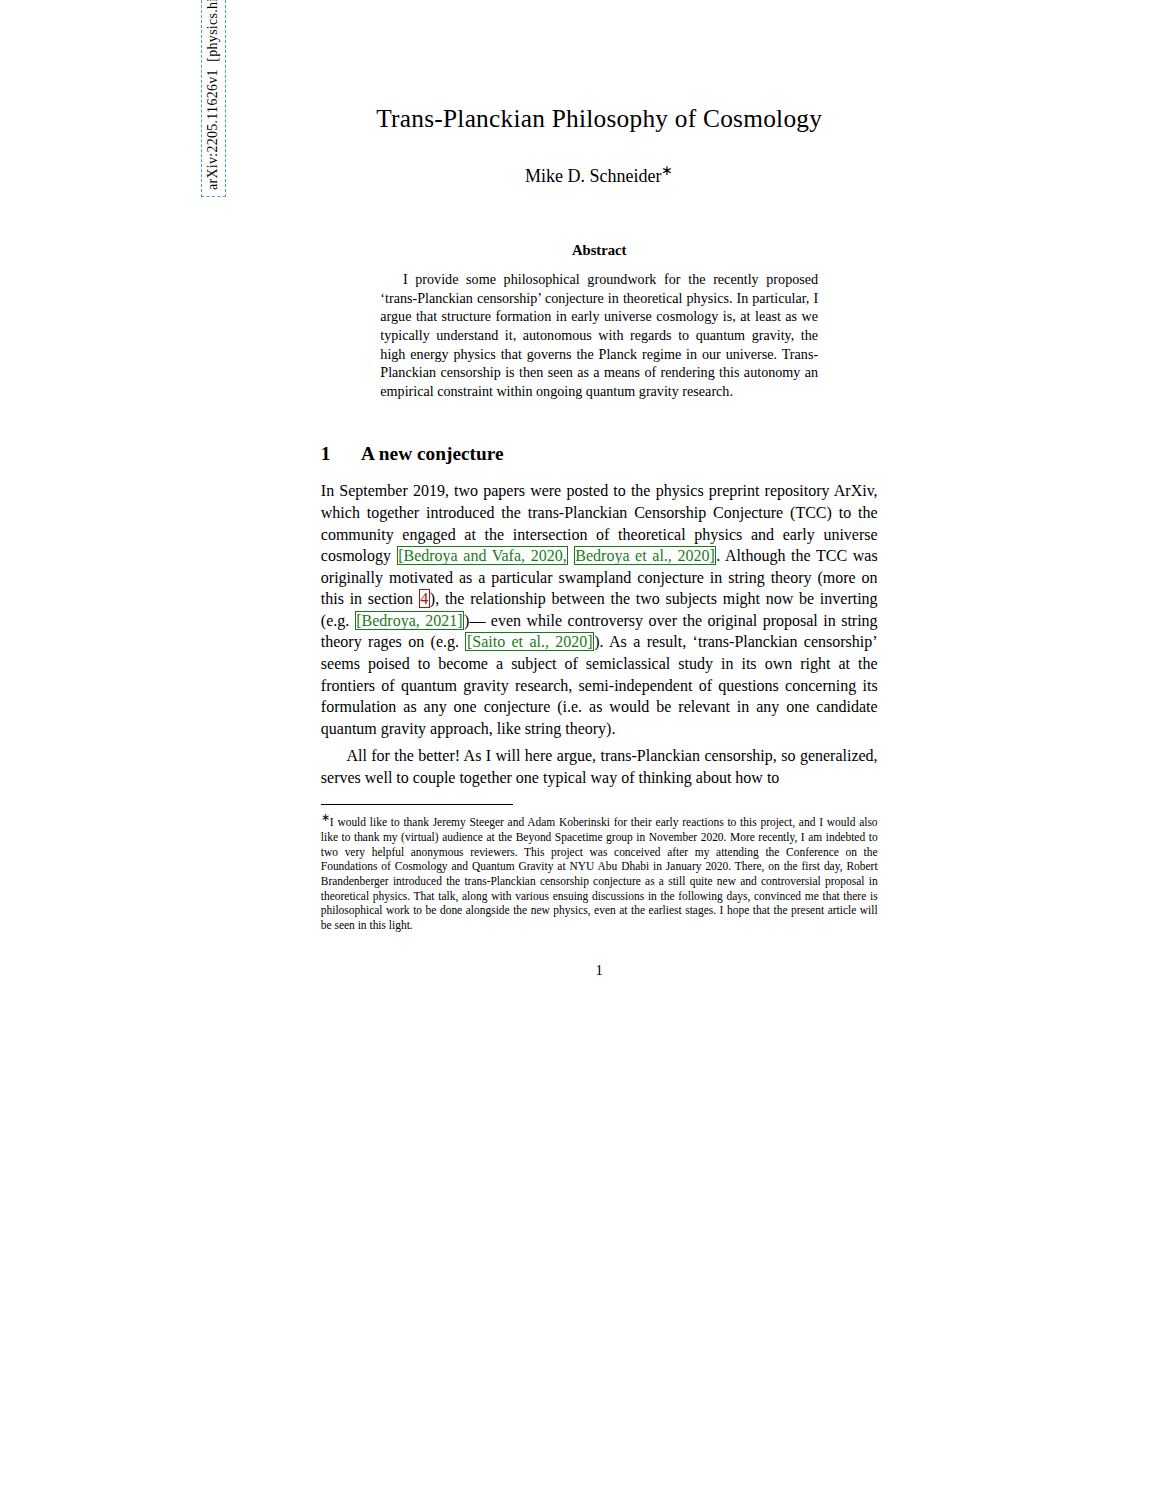arXiv:2205.11626v1 [physics.hist-ph] 23 May 2022
Trans-Planckian Philosophy of Cosmology
Mike D. Schneider∗
Abstract
I provide some philosophical groundwork for the recently proposed ‘trans-Planckian censorship’ conjecture in theoretical physics. In particular, I argue that structure formation in early universe cosmology is, at least as we typically understand it, autonomous with regards to quantum gravity, the high energy physics that governs the Planck regime in our universe. Trans-Planckian censorship is then seen as a means of rendering this autonomy an empirical constraint within ongoing quantum gravity research.
1 A new conjecture
In September 2019, two papers were posted to the physics preprint repository ArXiv, which together introduced the trans-Planckian Censorship Conjecture (TCC) to the community engaged at the intersection of theoretical physics and early universe cosmology [Bedroya and Vafa, 2020, Bedroya et al., 2020]. Although the TCC was originally motivated as a particular swampland conjecture in string theory (more on this in section 4), the relationship between the two subjects might now be inverting (e.g. [Bedroya, 2021])— even while controversy over the original proposal in string theory rages on (e.g. [Saito et al., 2020]). As a result, ‘trans-Planckian censorship’ seems poised to become a subject of semiclassical study in its own right at the frontiers of quantum gravity research, semi-independent of questions concerning its formulation as any one conjecture (i.e. as would be relevant in any one candidate quantum gravity approach, like string theory).
All for the better! As I will here argue, trans-Planckian censorship, so generalized, serves well to couple together one typical way of thinking about how to
∗I would like to thank Jeremy Steeger and Adam Koberinski for their early reactions to this project, and I would also like to thank my (virtual) audience at the Beyond Spacetime group in November 2020. More recently, I am indebted to two very helpful anonymous reviewers. This project was conceived after my attending the Conference on the Foundations of Cosmology and Quantum Gravity at NYU Abu Dhabi in January 2020. There, on the first day, Robert Brandenberger introduced the trans-Planckian censorship conjecture as a still quite new and controversial proposal in theoretical physics. That talk, along with various ensuing discussions in the following days, convinced me that there is philosophical work to be done alongside the new physics, even at the earliest stages. I hope that the present article will be seen in this light.
1